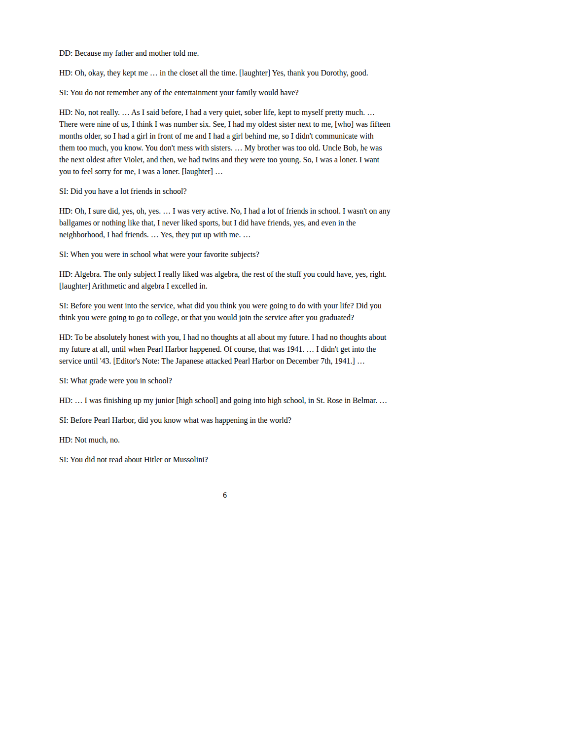DD: Because my father and mother told me.
HD: Oh, okay, they kept me … in the closet all the time. [laughter] Yes, thank you Dorothy, good.
SI: You do not remember any of the entertainment your family would have?
HD: No, not really. … As I said before, I had a very quiet, sober life, kept to myself pretty much. … There were nine of us, I think I was number six. See, I had my oldest sister next to me, [who] was fifteen months older, so I had a girl in front of me and I had a girl behind me, so I didn't communicate with them too much, you know. You don't mess with sisters. … My brother was too old. Uncle Bob, he was the next oldest after Violet, and then, we had twins and they were too young. So, I was a loner. I want you to feel sorry for me, I was a loner. [laughter] …
SI: Did you have a lot friends in school?
HD: Oh, I sure did, yes, oh, yes. … I was very active. No, I had a lot of friends in school. I wasn't on any ballgames or nothing like that, I never liked sports, but I did have friends, yes, and even in the neighborhood, I had friends. … Yes, they put up with me. …
SI: When you were in school what were your favorite subjects?
HD: Algebra. The only subject I really liked was algebra, the rest of the stuff you could have, yes, right. [laughter] Arithmetic and algebra I excelled in.
SI: Before you went into the service, what did you think you were going to do with your life? Did you think you were going to go to college, or that you would join the service after you graduated?
HD: To be absolutely honest with you, I had no thoughts at all about my future. I had no thoughts about my future at all, until when Pearl Harbor happened. Of course, that was 1941. … I didn't get into the service until '43. [Editor's Note: The Japanese attacked Pearl Harbor on December 7th, 1941.] …
SI: What grade were you in school?
HD: … I was finishing up my junior [high school] and going into high school, in St. Rose in Belmar. …
SI: Before Pearl Harbor, did you know what was happening in the world?
HD: Not much, no.
SI: You did not read about Hitler or Mussolini?
6